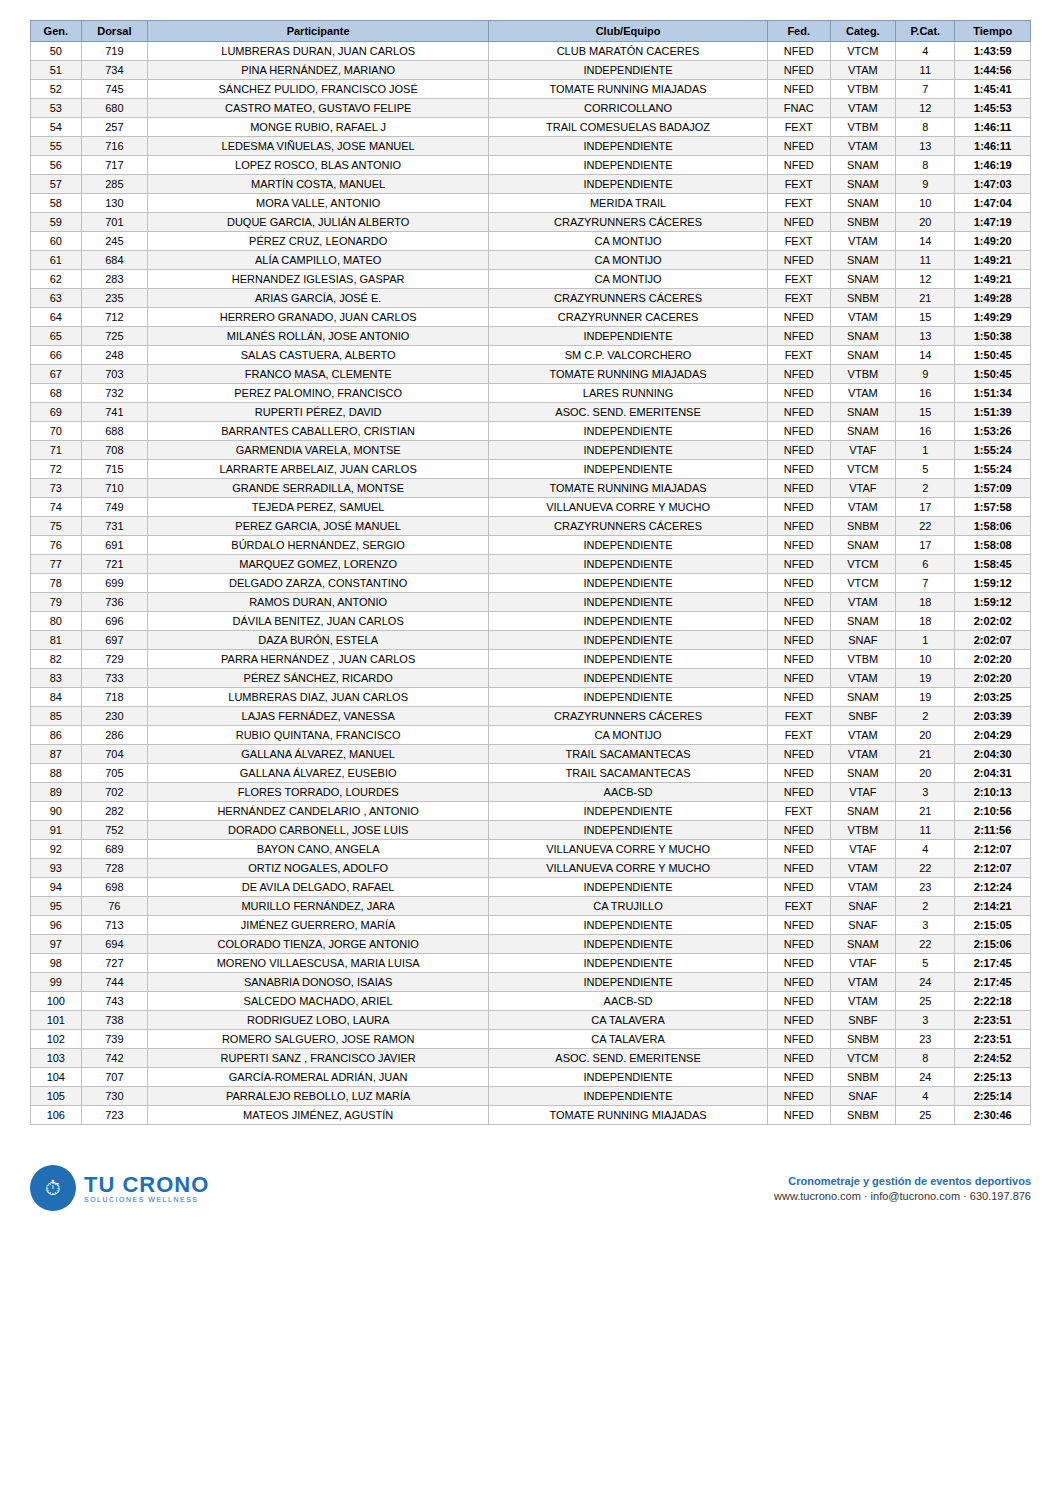| Gen. | Dorsal | Participante | Club/Equipo | Fed. | Categ. | P.Cat. | Tiempo |
| --- | --- | --- | --- | --- | --- | --- | --- |
| 50 | 719 | LUMBRERAS DURAN, JUAN CARLOS | CLUB MARATÓN CACERES | NFED | VTCM | 4 | 1:43:59 |
| 51 | 734 | PINA HERNÁNDEZ, MARIANO | INDEPENDIENTE | NFED | VTAM | 11 | 1:44:56 |
| 52 | 745 | SÁNCHEZ PULIDO, FRANCISCO JOSÉ | TOMATE RUNNING MIAJADAS | NFED | VTBM | 7 | 1:45:41 |
| 53 | 680 | CASTRO MATEO, GUSTAVO FELIPE | CORRICOLLANO | FNAC | VTAM | 12 | 1:45:53 |
| 54 | 257 | MONGE RUBIO, RAFAEL J | TRAIL COMESUELAS BADAJOZ | FEXT | VTBM | 8 | 1:46:11 |
| 55 | 716 | LEDESMA VIÑUELAS, JOSE MANUEL | INDEPENDIENTE | NFED | VTAM | 13 | 1:46:11 |
| 56 | 717 | LOPEZ ROSCO, BLAS ANTONIO | INDEPENDIENTE | NFED | SNAM | 8 | 1:46:19 |
| 57 | 285 | MARTÍN COSTA, MANUEL | INDEPENDIENTE | FEXT | SNAM | 9 | 1:47:03 |
| 58 | 130 | MORA VALLE, ANTONIO | MERIDA TRAIL | FEXT | SNAM | 10 | 1:47:04 |
| 59 | 701 | DUQUE GARCIA, JULIÁN ALBERTO | CRAZYRUNNERS CÁCERES | NFED | SNBM | 20 | 1:47:19 |
| 60 | 245 | PÉREZ CRUZ, LEONARDO | CA MONTIJO | FEXT | VTAM | 14 | 1:49:20 |
| 61 | 684 | ALÍA CAMPILLO, MATEO | CA MONTIJO | NFED | SNAM | 11 | 1:49:21 |
| 62 | 283 | HERNANDEZ IGLESIAS, GASPAR | CA MONTIJO | FEXT | SNAM | 12 | 1:49:21 |
| 63 | 235 | ARIAS GARCÍA, JOSÉ E. | CRAZYRUNNERS CÁCERES | FEXT | SNBM | 21 | 1:49:28 |
| 64 | 712 | HERRERO GRANADO, JUAN CARLOS | CRAZYRUNNER CACERES | NFED | VTAM | 15 | 1:49:29 |
| 65 | 725 | MILANÉS ROLLÁN, JOSE ANTONIO | INDEPENDIENTE | NFED | SNAM | 13 | 1:50:38 |
| 66 | 248 | SALAS CASTUERA, ALBERTO | SM C.P. VALCORCHERO | FEXT | SNAM | 14 | 1:50:45 |
| 67 | 703 | FRANCO MASA, CLEMENTE | TOMATE RUNNING MIAJADAS | NFED | VTBM | 9 | 1:50:45 |
| 68 | 732 | PEREZ PALOMINO, FRANCISCO | LARES RUNNING | NFED | VTAM | 16 | 1:51:34 |
| 69 | 741 | RUPERTI PÉREZ, DAVID | ASOC. SEND. EMERITENSE | NFED | SNAM | 15 | 1:51:39 |
| 70 | 688 | BARRANTES CABALLERO, CRISTIAN | INDEPENDIENTE | NFED | SNAM | 16 | 1:53:26 |
| 71 | 708 | GARMENDIA VARELA, MONTSE | INDEPENDIENTE | NFED | VTAF | 1 | 1:55:24 |
| 72 | 715 | LARRARTE ARBELAIZ, JUAN CARLOS | INDEPENDIENTE | NFED | VTCM | 5 | 1:55:24 |
| 73 | 710 | GRANDE SERRADILLA, MONTSE | TOMATE RUNNING MIAJADAS | NFED | VTAF | 2 | 1:57:09 |
| 74 | 749 | TEJEDA PEREZ, SAMUEL | VILLANUEVA CORRE Y MUCHO | NFED | VTAM | 17 | 1:57:58 |
| 75 | 731 | PEREZ GARCIA, JOSÉ MANUEL | CRAZYRUNNERS CÁCERES | NFED | SNBM | 22 | 1:58:06 |
| 76 | 691 | BÚRDALO HERNÁNDEZ, SERGIO | INDEPENDIENTE | NFED | SNAM | 17 | 1:58:08 |
| 77 | 721 | MARQUEZ GOMEZ, LORENZO | INDEPENDIENTE | NFED | VTCM | 6 | 1:58:45 |
| 78 | 699 | DELGADO ZARZA, CONSTANTINO | INDEPENDIENTE | NFED | VTCM | 7 | 1:59:12 |
| 79 | 736 | RAMOS DURAN, ANTONIO | INDEPENDIENTE | NFED | VTAM | 18 | 1:59:12 |
| 80 | 696 | DÁVILA BENITEZ, JUAN CARLOS | INDEPENDIENTE | NFED | SNAM | 18 | 2:02:02 |
| 81 | 697 | DAZA BURÓN, ESTELA | INDEPENDIENTE | NFED | SNAF | 1 | 2:02:07 |
| 82 | 729 | PARRA HERNÁNDEZ , JUAN CARLOS | INDEPENDIENTE | NFED | VTBM | 10 | 2:02:20 |
| 83 | 733 | PÉREZ SÁNCHEZ, RICARDO | INDEPENDIENTE | NFED | VTAM | 19 | 2:02:20 |
| 84 | 718 | LUMBRERAS DIAZ, JUAN CARLOS | INDEPENDIENTE | NFED | SNAM | 19 | 2:03:25 |
| 85 | 230 | LAJAS FERNÁDEZ, VANESSA | CRAZYRUNNERS CÁCERES | FEXT | SNBF | 2 | 2:03:39 |
| 86 | 286 | RUBIO QUINTANA, FRANCISCO | CA MONTIJO | FEXT | VTAM | 20 | 2:04:29 |
| 87 | 704 | GALLANA ÁLVAREZ, MANUEL | TRAIL SACAMANTECAS | NFED | VTAM | 21 | 2:04:30 |
| 88 | 705 | GALLANA ÁLVAREZ, EUSEBIO | TRAIL SACAMANTECAS | NFED | SNAM | 20 | 2:04:31 |
| 89 | 702 | FLORES TORRADO, LOURDES | AACB-SD | NFED | VTAF | 3 | 2:10:13 |
| 90 | 282 | HERNÁNDEZ CANDELARIO , ANTONIO | INDEPENDIENTE | FEXT | SNAM | 21 | 2:10:56 |
| 91 | 752 | DORADO CARBONELL, JOSE LUIS | INDEPENDIENTE | NFED | VTBM | 11 | 2:11:56 |
| 92 | 689 | BAYON CANO, ANGELA | VILLANUEVA CORRE Y MUCHO | NFED | VTAF | 4 | 2:12:07 |
| 93 | 728 | ORTIZ NOGALES, ADOLFO | VILLANUEVA CORRE Y MUCHO | NFED | VTAM | 22 | 2:12:07 |
| 94 | 698 | DE AVILA DELGADO, RAFAEL | INDEPENDIENTE | NFED | VTAM | 23 | 2:12:24 |
| 95 | 76 | MURILLO FERNÁNDEZ, JARA | CA TRUJILLO | FEXT | SNAF | 2 | 2:14:21 |
| 96 | 713 | JIMÉNEZ GUERRERO, MARÍA | INDEPENDIENTE | NFED | SNAF | 3 | 2:15:05 |
| 97 | 694 | COLORADO TIENZA, JORGE ANTONIO | INDEPENDIENTE | NFED | SNAM | 22 | 2:15:06 |
| 98 | 727 | MORENO VILLAESCUSA, MARIA LUISA | INDEPENDIENTE | NFED | VTAF | 5 | 2:17:45 |
| 99 | 744 | SANABRIA DONOSO, ISAIAS | INDEPENDIENTE | NFED | VTAM | 24 | 2:17:45 |
| 100 | 743 | SALCEDO MACHADO, ARIEL | AACB-SD | NFED | VTAM | 25 | 2:22:18 |
| 101 | 738 | RODRIGUEZ LOBO, LAURA | CA TALAVERA | NFED | SNBF | 3 | 2:23:51 |
| 102 | 739 | ROMERO SALGUERO, JOSE RAMON | CA TALAVERA | NFED | SNBM | 23 | 2:23:51 |
| 103 | 742 | RUPERTI SANZ , FRANCISCO JAVIER | ASOC. SEND. EMERITENSE | NFED | VTCM | 8 | 2:24:52 |
| 104 | 707 | GARCÍA-ROMERAL ADRIÁN, JUAN | INDEPENDIENTE | NFED | SNBM | 24 | 2:25:13 |
| 105 | 730 | PARRALEJO REBOLLO, LUZ MARÍA | INDEPENDIENTE | NFED | SNAF | 4 | 2:25:14 |
| 106 | 723 | MATEOS JIMÉNEZ, AGUSTÍN | TOMATE RUNNING MIAJADAS | NFED | SNBM | 25 | 2:30:46 |
⏱
TU CRONO
SOLUCIONES WELLNESS
Cronometraje y gestión de eventos deportivos
www.tucrono.com · info@tucrono.com · 630.197.876